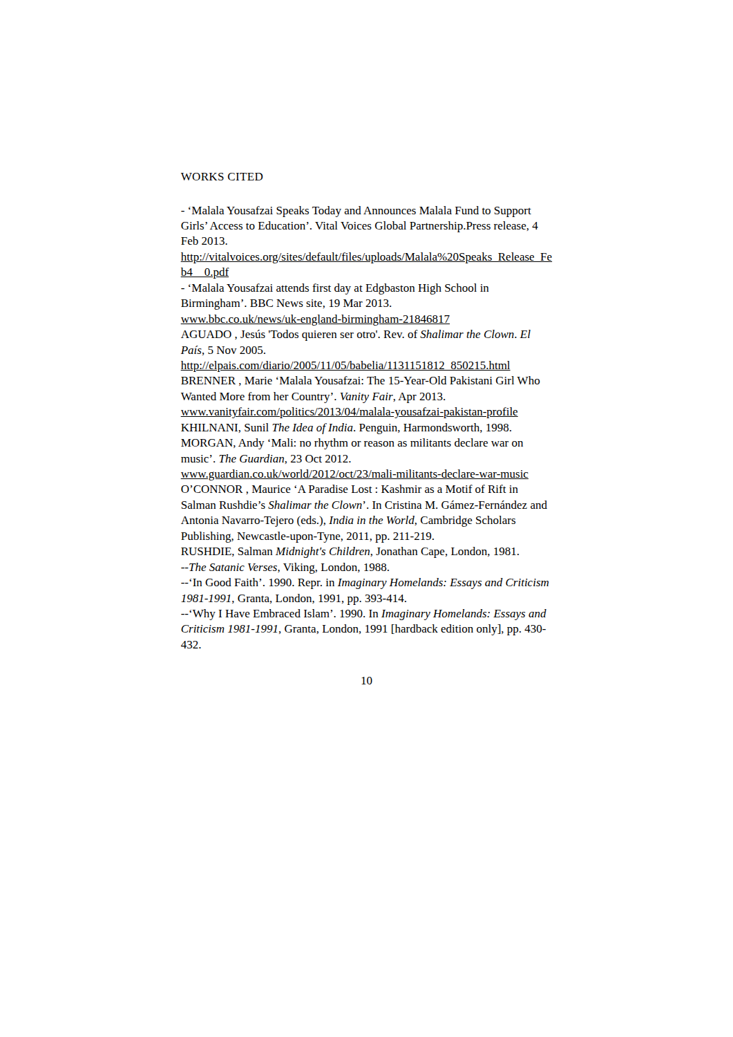WORKS CITED
- ‘Malala Yousafzai Speaks Today and Announces Malala Fund to Support Girls’ Access to Education’. Vital Voices Global Partnership.Press release, 4 Feb 2013.
http://vitalvoices.org/sites/default/files/uploads/Malala%20Speaks_Release_Feb4__0.pdf
- ‘Malala Yousafzai attends first day at Edgbaston High School in Birmingham’. BBC News site, 19 Mar 2013.
www.bbc.co.uk/news/uk-england-birmingham-21846817
AGUADO , Jesús 'Todos quieren ser otro'. Rev. of Shalimar the Clown. El País, 5 Nov 2005.
http://elpais.com/diario/2005/11/05/babelia/1131151812_850215.html
BRENNER , Marie ‘Malala Yousafzai: The 15-Year-Old Pakistani Girl Who Wanted More from her Country’. Vanity Fair, Apr 2013.
www.vanityfair.com/politics/2013/04/malala-yousafzai-pakistan-profile
KHILNANI, Sunil The Idea of India. Penguin, Harmondsworth, 1998.
MORGAN, Andy ‘Mali: no rhythm or reason as militants declare war on music’. The Guardian, 23 Oct 2012.
www.guardian.co.uk/world/2012/oct/23/mali-militants-declare-war-music
O’CONNOR , Maurice ‘A Paradise Lost : Kashmir as a Motif of Rift in Salman Rushdie’s Shalimar the Clown’. In Cristina M. Gámez-Fernández and Antonia Navarro-Tejero (eds.), India in the World, Cambridge Scholars Publishing, Newcastle-upon-Tyne, 2011, pp. 211-219.
RUSHDIE, Salman Midnight's Children, Jonathan Cape, London, 1981.
--The Satanic Verses, Viking, London, 1988.
--‘In Good Faith’. 1990. Repr. in Imaginary Homelands: Essays and Criticism 1981-1991, Granta, London, 1991, pp. 393-414.
--‘Why I Have Embraced Islam’. 1990. In Imaginary Homelands: Essays and Criticism 1981-1991, Granta, London, 1991 [hardback edition only], pp. 430-432.
10